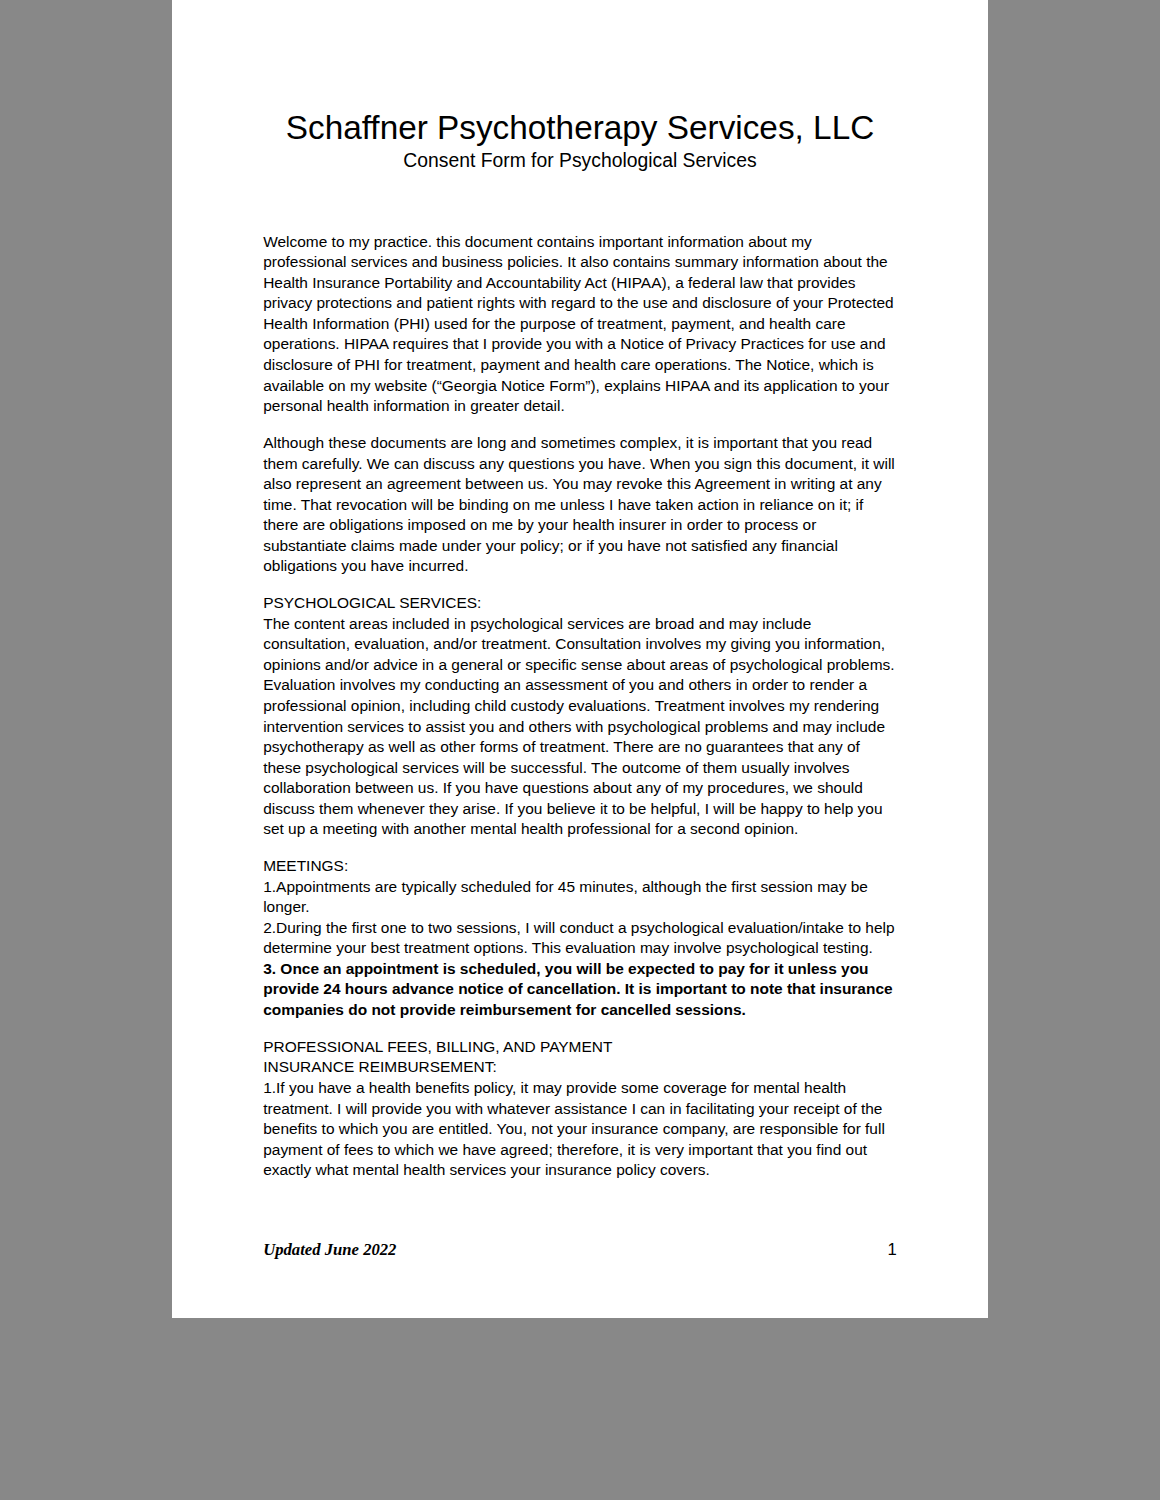Schaffner Psychotherapy Services, LLC
Consent Form for Psychological Services
Welcome to my practice. this document contains important information about my professional services and business policies. It also contains summary information about the Health Insurance Portability and Accountability Act (HIPAA), a federal law that provides privacy protections and patient rights with regard to the use and disclosure of your Protected Health Information (PHI) used for the purpose of treatment, payment, and health care operations. HIPAA requires that I provide you with a Notice of Privacy Practices for use and disclosure of PHI for treatment, payment and health care operations. The Notice, which is available on my website (“Georgia Notice Form”), explains HIPAA and its application to your personal health information in greater detail.
Although these documents are long and sometimes complex, it is important that you read them carefully. We can discuss any questions you have. When you sign this document, it will also represent an agreement between us. You may revoke this Agreement in writing at any time. That revocation will be binding on me unless I have taken action in reliance on it; if there are obligations imposed on me by your health insurer in order to process or substantiate claims made under your policy; or if you have not satisfied any financial obligations you have incurred.
PSYCHOLOGICAL SERVICES:
The content areas included in psychological services are broad and may include consultation, evaluation, and/or treatment. Consultation involves my giving you information, opinions and/or advice in a general or specific sense about areas of psychological problems. Evaluation involves my conducting an assessment of you and others in order to render a professional opinion, including child custody evaluations. Treatment involves my rendering intervention services to assist you and others with psychological problems and may include psychotherapy as well as other forms of treatment. There are no guarantees that any of these psychological services will be successful. The outcome of them usually involves collaboration between us. If you have questions about any of my procedures, we should discuss them whenever they arise. If you believe it to be helpful, I will be happy to help you set up a meeting with another mental health professional for a second opinion.
MEETINGS:
1.Appointments are typically scheduled for 45 minutes, although the first session may be longer.
2.During the first one to two sessions, I will conduct a psychological evaluation/intake to help determine your best treatment options. This evaluation may involve psychological testing.
3. Once an appointment is scheduled, you will be expected to pay for it unless you provide 24 hours advance notice of cancellation. It is important to note that insurance companies do not provide reimbursement for cancelled sessions.
PROFESSIONAL FEES, BILLING, AND PAYMENT
INSURANCE REIMBURSEMENT:
1.If you have a health benefits policy, it may provide some coverage for mental health treatment. I will provide you with whatever assistance I can in facilitating your receipt of the benefits to which you are entitled. You, not your insurance company, are responsible for full payment of fees to which we have agreed; therefore, it is very important that you find out exactly what mental health services your insurance policy covers.
Updated June 2022 1